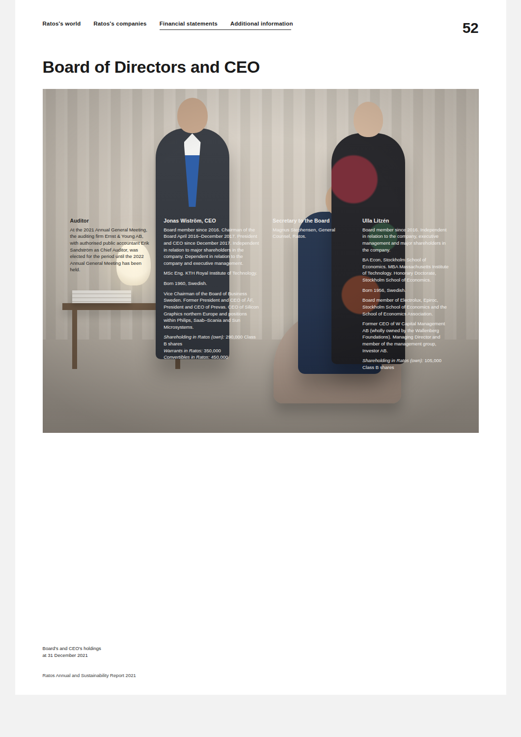Ratos's world Ratos's companies Financial statements Additional information
52
Board of Directors and CEO
Auditor
At the 2021 Annual General Meeting, the auditing firm Ernst & Young AB, with authorised public accountant Erik Sandström as Chief Auditor, was elected for the period until the 2022 Annual General Meeting has been held.
Jonas Wiström, CEO
Board member since 2016. Chairman of the Board April 2016–December 2017. President and CEO since December 2017. Independent in relation to major shareholders in the company. Dependent in relation to the company and executive management.
MSc Eng. KTH Royal Institute of Technology.
Born 1960, Swedish.
Vice Chairman of the Board of Business Sweden. Former President and CEO of ÅF, President and CEO of Prevas. CEO of Silicon Graphics northern Europe and positions within Philips, Saab–Scania and Sun Microsystems.
Shareholding in Ratos (own): 290,000 Class B shares
Warrants in Ratos: 350,000
Convertibles in Ratos: 450,000
Secretary to the Board
Magnus Stephensen, General Counsel, Ratos.
Ulla Litzén
Board member since 2016. Independent in relation to the company, executive management and major shareholders in the company.
BA Econ, Stockholm School of Economics. MBA Massachusetts Institute of Technology. Honorary Doctorate, Stockholm School of Economics.
Born 1956, Swedish.
Board member of Electrolux, Epiroc, Stockholm School of Economics and the School of Economics Association.
Former CEO of W Capital Management AB (wholly owned by the Wallenberg Foundations). Managing Director and member of the management group, Investor AB.
Shareholding in Ratos (own): 105,000 Class B shares
Board's and CEO's holdings
at 31 December 2021
Ratos Annual and Sustainability Report 2021